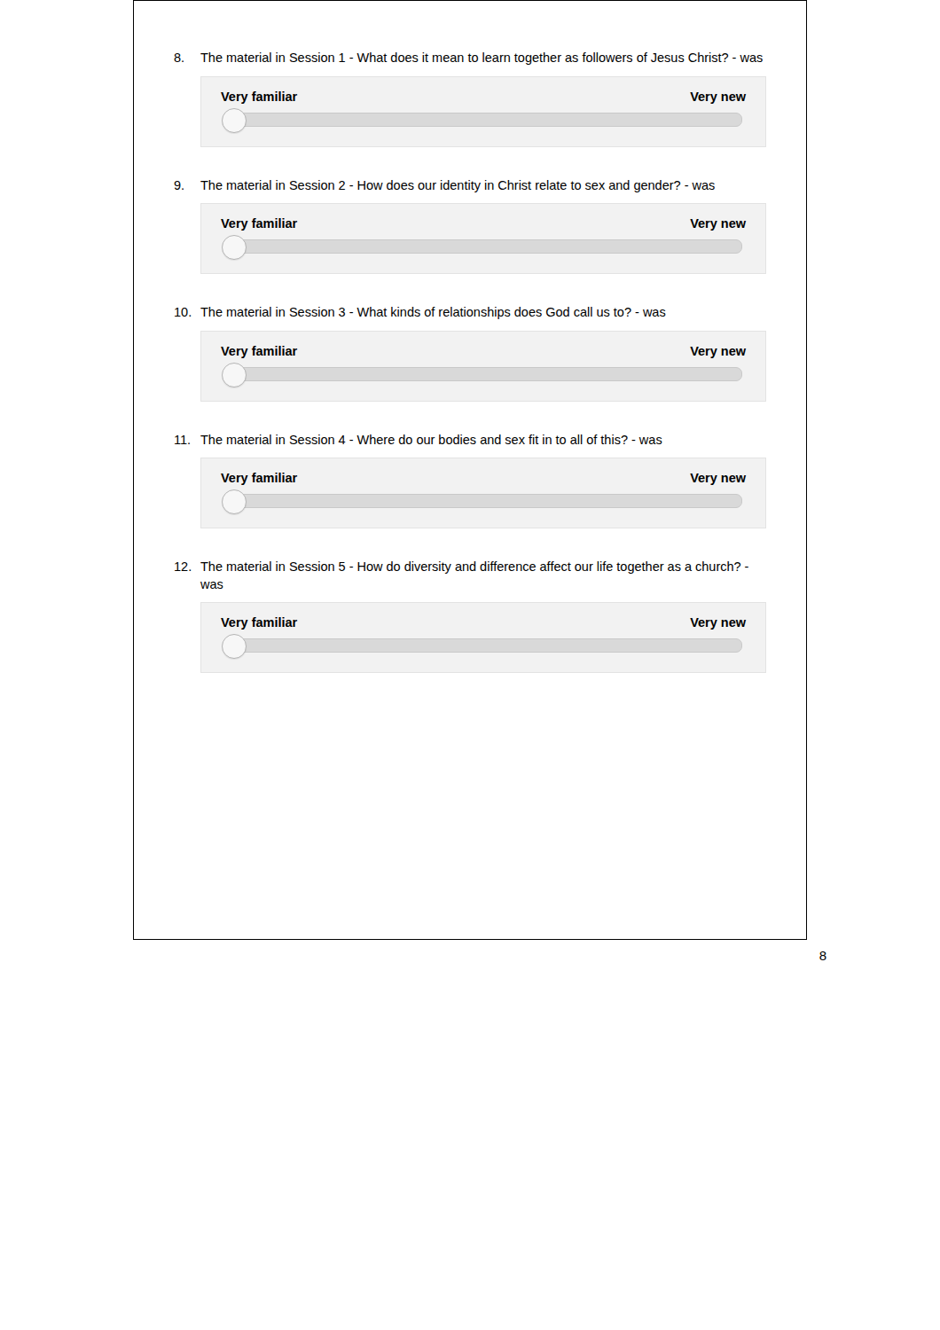The material in Session 1 - What does it mean to learn together as followers of Jesus Christ? - was
Very familiar Very new
The material in Session 2 - How does our identity in Christ relate to sex and gender? - was
Very familiar Very new
The material in Session 3 - What kinds of relationships does God call us to? - was
Very familiar Very new
The material in Session 4 - Where do our bodies and sex fit in to all of this? - was
Very familiar Very new
The material in Session 5 - How do diversity and difference affect our life together as a church? - was
Very familiar Very new
8